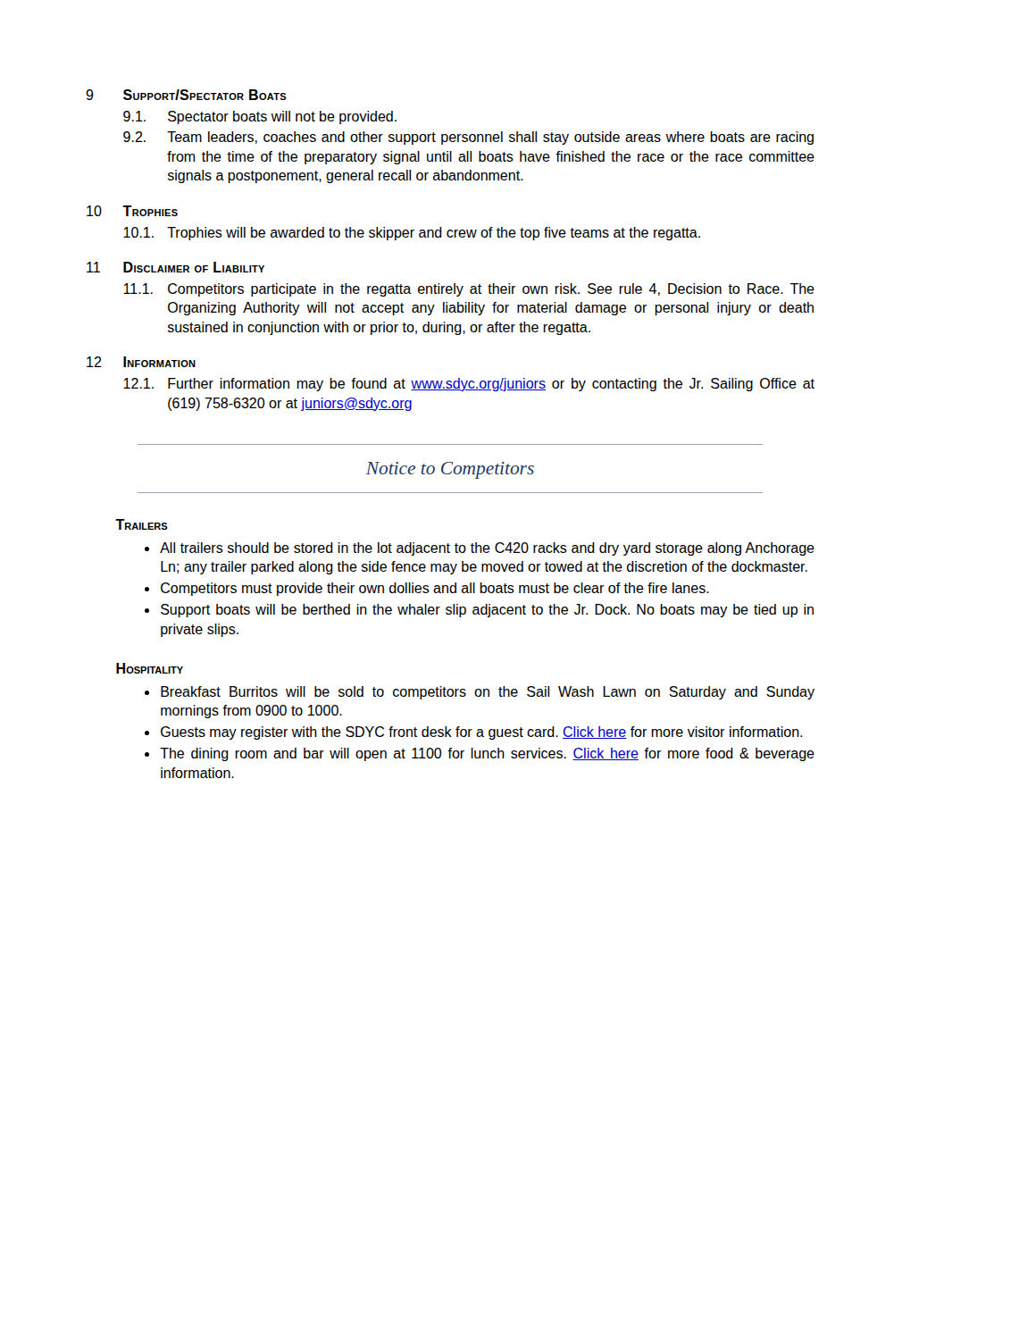Support/Spectator Boats
Spectator boats will not be provided.
Team leaders, coaches and other support personnel shall stay outside areas where boats are racing from the time of the preparatory signal until all boats have finished the race or the race committee signals a postponement, general recall or abandonment.
Trophies
Trophies will be awarded to the skipper and crew of the top five teams at the regatta.
Disclaimer of Liability
Competitors participate in the regatta entirely at their own risk. See rule 4, Decision to Race. The Organizing Authority will not accept any liability for material damage or personal injury or death sustained in conjunction with or prior to, during, or after the regatta.
Information
Further information may be found at www.sdyc.org/juniors or by contacting the Jr. Sailing Office at (619) 758-6320 or at juniors@sdyc.org
Notice to Competitors
Trailers
All trailers should be stored in the lot adjacent to the C420 racks and dry yard storage along Anchorage Ln; any trailer parked along the side fence may be moved or towed at the discretion of the dockmaster.
Competitors must provide their own dollies and all boats must be clear of the fire lanes.
Support boats will be berthed in the whaler slip adjacent to the Jr. Dock. No boats may be tied up in private slips.
Hospitality
Breakfast Burritos will be sold to competitors on the Sail Wash Lawn on Saturday and Sunday mornings from 0900 to 1000.
Guests may register with the SDYC front desk for a guest card. Click here for more visitor information.
The dining room and bar will open at 1100 for lunch services. Click here for more food & beverage information.